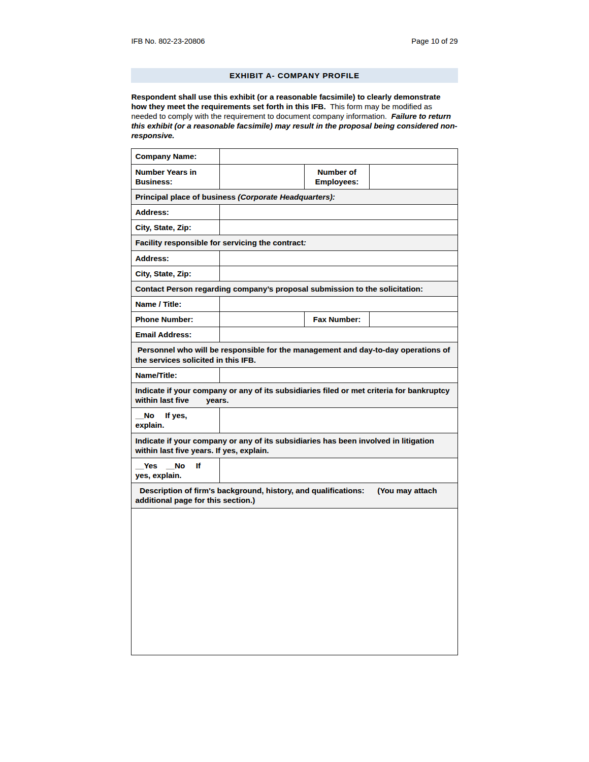IFB No. 802-23-20806
Page 10 of 29
EXHIBIT A- COMPANY PROFILE
Respondent shall use this exhibit (or a reasonable facsimile) to clearly demonstrate how they meet the requirements set forth in this IFB. This form may be modified as needed to comply with the requirement to document company information. Failure to return this exhibit (or a reasonable facsimile) may result in the proposal being considered non-responsive.
| Company Name: | |
| Number Years in Business: | | Number of Employees: | |
| Principal place of business (Corporate Headquarters): |
| Address: | |
| City, State, Zip: | |
| Facility responsible for servicing the contract : |
| Address: | |
| City, State, Zip: | |
| Contact Person regarding company’s proposal submission to the solicitation: |
| Name / Title: | |
| Phone Number: | | Fax Number: | |
| Email Address: | |
| Personnel who will be responsible for the management and day-to-day operations of the services solicited in this IFB. |
| Name/Title: | |
| Indicate if your company or any of its subsidiaries filed or met criteria for bankruptcy within last five years. |
| __No If yes, explain. | |
| Indicate if your company or any of its subsidiaries has been involved in litigation within last five years. If yes, explain. |
| __Yes __No If yes, explain. | |
| Description of firm's background, history, and qualifications: (You may attach additional page for this section.) |